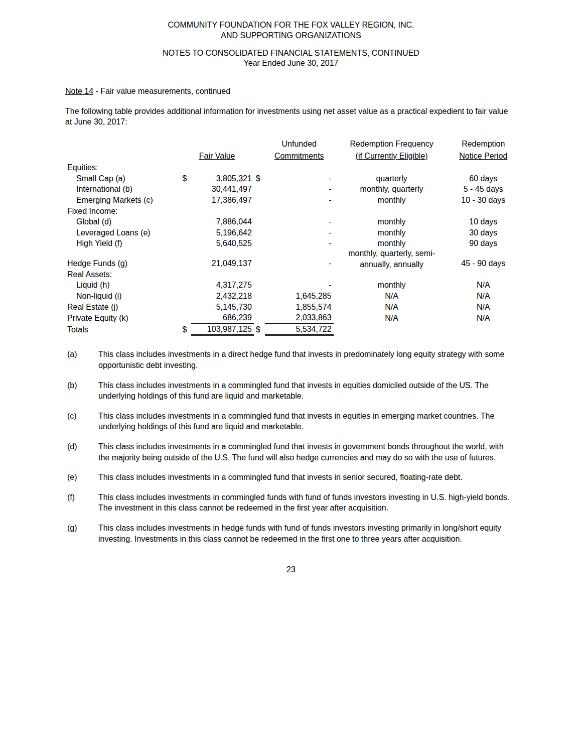COMMUNITY FOUNDATION FOR THE FOX VALLEY REGION, INC.
AND SUPPORTING ORGANIZATIONS
NOTES TO CONSOLIDATED FINANCIAL STATEMENTS, CONTINUED
Year Ended June 30, 2017
Note 14 - Fair value measurements, continued
The following table provides additional information for investments using net asset value as a practical expedient to fair value at June 30, 2017:
| | | | | | Unfunded | Redemption Frequency | Redemption |
| --- | --- | --- | --- | --- | --- | --- | --- |
| | | Fair Value | | Commitments | (if Currently Eligible) | Notice Period |
| Equities: | | | | | | |
| Small Cap (a) | $ | 3,805,321 | $ | - | quarterly | 60 days |
| International (b) | | 30,441,497 | | - | monthly, quarterly | 5 - 45 days |
| Emerging Markets (c) | | 17,386,497 | | - | monthly | 10 - 30 days |
| Fixed Income: | | | | | | |
| Global (d) | | 7,886,044 | | - | monthly | 10 days |
| Leveraged Loans (e) | | 5,196,642 | | - | monthly | 30 days |
| High Yield (f) | | 5,640,525 | | - | monthly | 90 days |
| | monthly, quarterly, semi- | |
| Hedge Funds (g) | | 21,049,137 | | - | annually, annually | 45 - 90 days |
| Real Assets: | | | | | | |
| Liquid (h) | | 4,317,275 | | - | monthly | N/A |
| Non-liquid (i) | | 2,432,218 | | 1,645,285 | N/A | N/A |
| Real Estate (j) | | 5,145,730 | | 1,855,574 | N/A | N/A |
| Private Equity (k) | | 686,239 | | 2,033,863 | N/A | N/A |
| Totals | $ | 103,987,125 | $ | 5,534,722 | | |
(a) This class includes investments in a direct hedge fund that invests in predominately long equity strategy with some opportunistic debt investing.
(b) This class includes investments in a commingled fund that invests in equities domiciled outside of the US. The underlying holdings of this fund are liquid and marketable.
(c) This class includes investments in a commingled fund that invests in equities in emerging market countries. The underlying holdings of this fund are liquid and marketable.
(d) This class includes investments in a commingled fund that invests in government bonds throughout the world, with the majority being outside of the U.S. The fund will also hedge currencies and may do so with the use of futures.
(e) This class includes investments in a commingled fund that invests in senior secured, floating-rate debt.
(f) This class includes investments in commingled funds with fund of funds investors investing in U.S. high-yield bonds. The investment in this class cannot be redeemed in the first year after acquisition.
(g) This class includes investments in hedge funds with fund of funds investors investing primarily in long/short equity investing. Investments in this class cannot be redeemed in the first one to three years after acquisition.
23